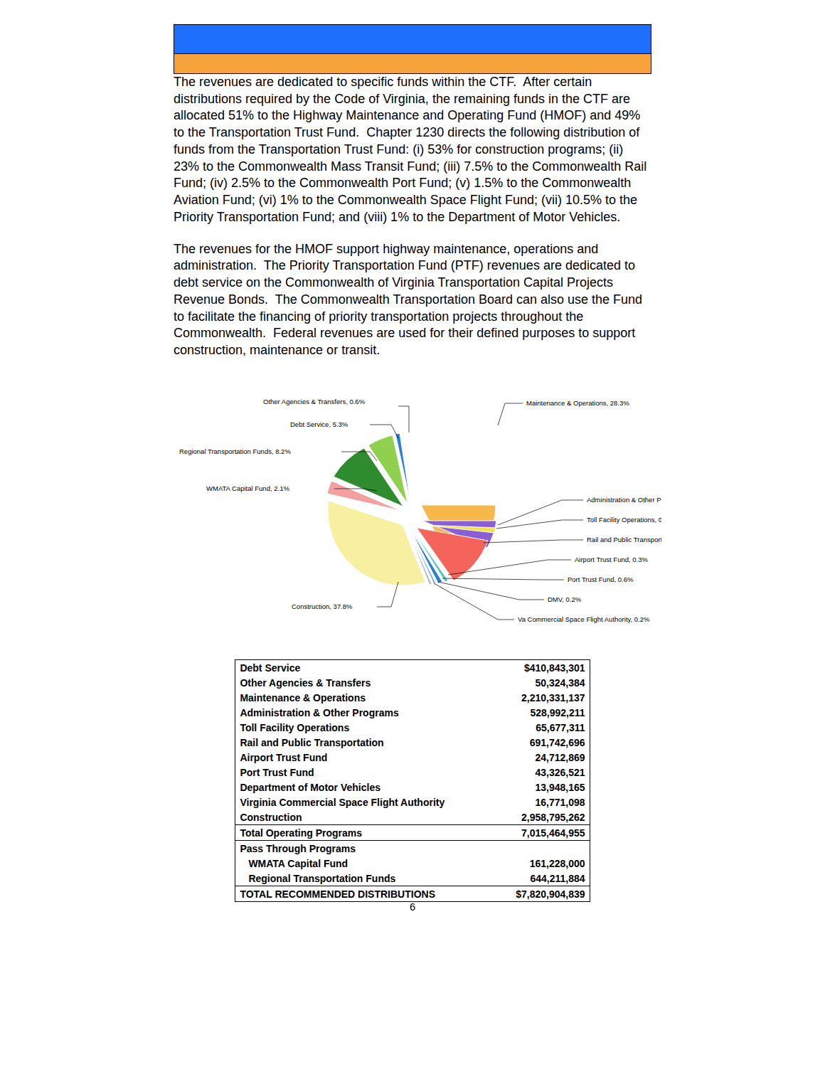The revenues are dedicated to specific funds within the CTF. After certain distributions required by the Code of Virginia, the remaining funds in the CTF are allocated 51% to the Highway Maintenance and Operating Fund (HMOF) and 49% to the Transportation Trust Fund. Chapter 1230 directs the following distribution of funds from the Transportation Trust Fund: (i) 53% for construction programs; (ii) 23% to the Commonwealth Mass Transit Fund; (iii) 7.5% to the Commonwealth Rail Fund; (iv) 2.5% to the Commonwealth Port Fund; (v) 1.5% to the Commonwealth Aviation Fund; (vi) 1% to the Commonwealth Space Flight Fund; (vii) 10.5% to the Priority Transportation Fund; and (viii) 1% to the Department of Motor Vehicles.
The revenues for the HMOF support highway maintenance, operations and administration. The Priority Transportation Fund (PTF) revenues are dedicated to debt service on the Commonwealth of Virginia Transportation Capital Projects Revenue Bonds. The Commonwealth Transportation Board can also use the Fund to facilitate the financing of priority transportation projects throughout the Commonwealth. Federal revenues are used for their defined purposes to support construction, maintenance or transit.
Other Agencies & Transfers, 0.6% Debt Service, 5.3% Regional Transportation Funds, 8.2% WMATA Capital Fund, 2.1% Construction, 37.8% Maintenance & Operations, 28.3% Administration & Other Programs, 6.8% Toll Facility Operations, 0.8% Rail and Public Transportation, 8.8% Airport Trust Fund, 0.3% Port Trust Fund, 0.6% DMV, 0.2% Va Commercial Space Flight Authority, 0.2%
| Debt Service | $410,843,301 |
| Other Agencies & Transfers | 50,324,384 |
| Maintenance & Operations | 2,210,331,137 |
| Administration & Other Programs | 528,992,211 |
| Toll Facility Operations | 65,677,311 |
| Rail and Public Transportation | 691,742,696 |
| Airport Trust Fund | 24,712,869 |
| Port Trust Fund | 43,326,521 |
| Department of Motor Vehicles | 13,948,165 |
| Virginia Commercial Space Flight Authority | 16,771,098 |
| Construction | 2,958,795,262 |
| Total Operating Programs | 7,015,464,955 |
| Pass Through Programs | |
| WMATA Capital Fund | 161,228,000 |
| Regional Transportation Funds | 644,211,884 |
| TOTAL RECOMMENDED DISTRIBUTIONS | $7,820,904,839 |
6